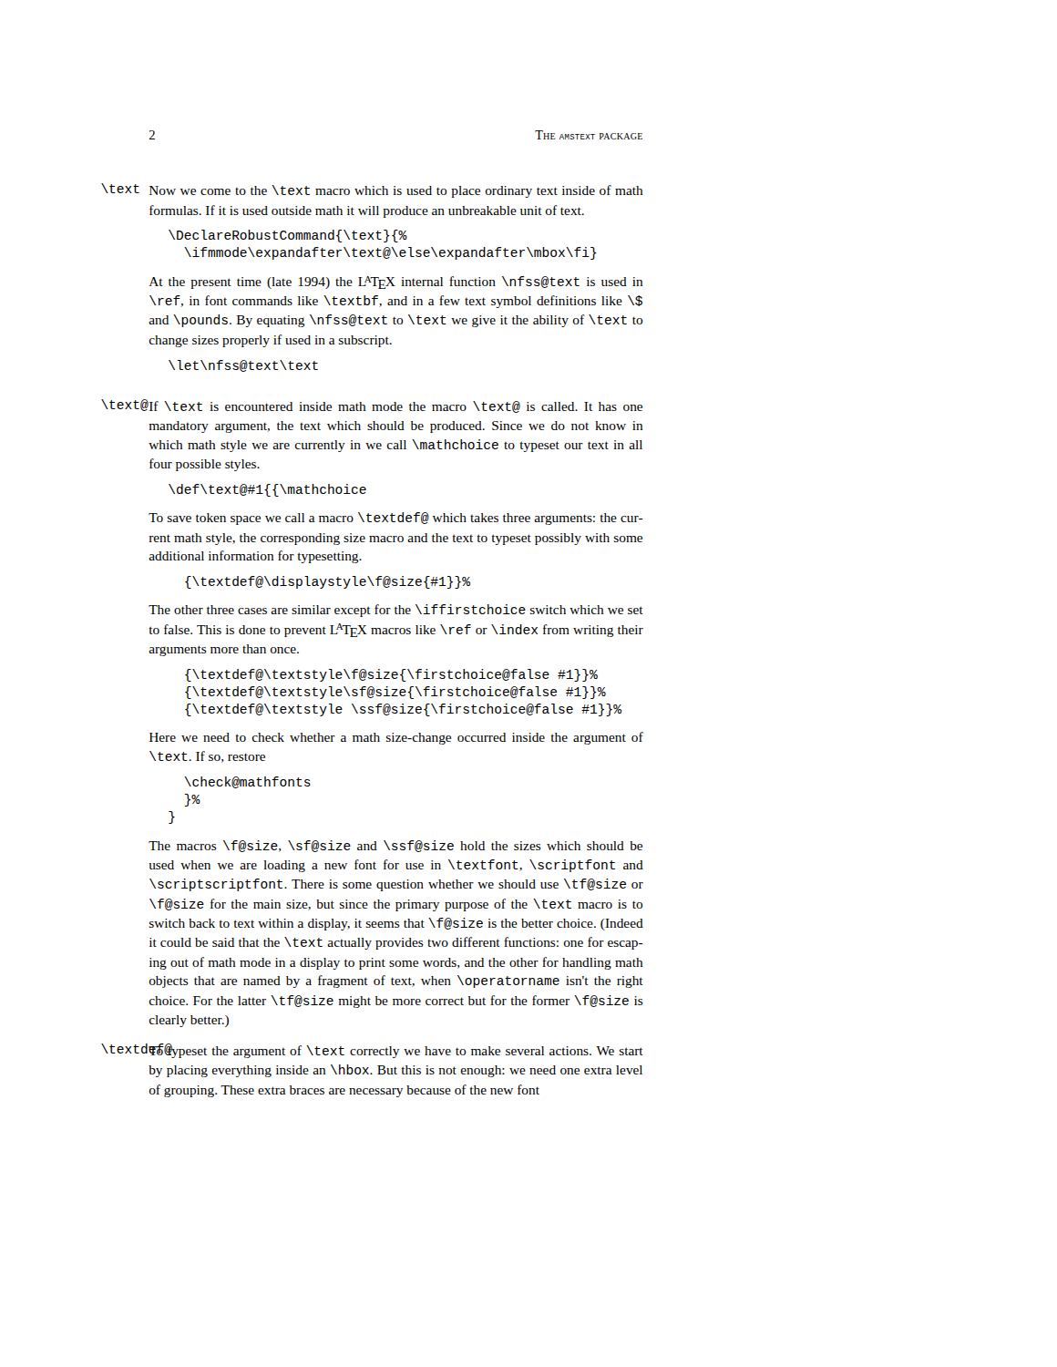2 The amstext package
\text
Now we come to the \text macro which is used to place ordinary text inside of math formulas. If it is used outside math it will produce an unbreakable unit of text.
\DeclareRobustCommand{\text}{%
  \ifmmode\expandafter\text@\else\expandafter\mbox\fi}
At the present time (late 1994) the LATEX internal function \nfss@text is used in \ref, in font commands like \textbf, and in a few text symbol definitions like \$ and \pounds. By equating \nfss@text to \text we give it the ability of \text to change sizes properly if used in a subscript.
\let\nfss@text\text
\text@
If \text is encountered inside math mode the macro \text@ is called. It has one mandatory argument, the text which should be produced. Since we do not know in which math style we are currently in we call \mathchoice to typeset our text in all four possible styles.
\def\text@#1{{\mathchoice
To save token space we call a macro \textdef@ which takes three arguments: the current math style, the corresponding size macro and the text to typeset possibly with some additional information for typesetting.
  {\textdef@\displaystyle\f@size{#1}}%
The other three cases are similar except for the \iffirstchoice switch which we set to false. This is done to prevent LATEX macros like \ref or \index from writing their arguments more than once.
  {\textdef@\textstyle\f@size{\firstchoice@false #1}}%
  {\textdef@\textstyle\sf@size{\firstchoice@false #1}}%
  {\textdef@\textstyle \ssf@size{\firstchoice@false #1}}%
Here we need to check whether a math size-change occurred inside the argument of \text. If so, restore
  \check@mathfonts
  }%
}
The macros \f@size, \sf@size and \ssf@size hold the sizes which should be used when we are loading a new font for use in \textfont, \scriptfont and \scriptscriptfont. There is some question whether we should use \tf@size or \f@size for the main size, but since the primary purpose of the \text macro is to switch back to text within a display, it seems that \f@size is the better choice. (Indeed it could be said that the \text actually provides two different functions: one for escaping out of math mode in a display to print some words, and the other for handling math objects that are named by a fragment of text, when \operatorname isn't the right choice. For the latter \tf@size might be more correct but for the former \f@size is clearly better.)
\textdef@
To typeset the argument of \text correctly we have to make several actions. We start by placing everything inside an \hbox. But this is not enough: we need one extra level of grouping. These extra braces are necessary because of the new font